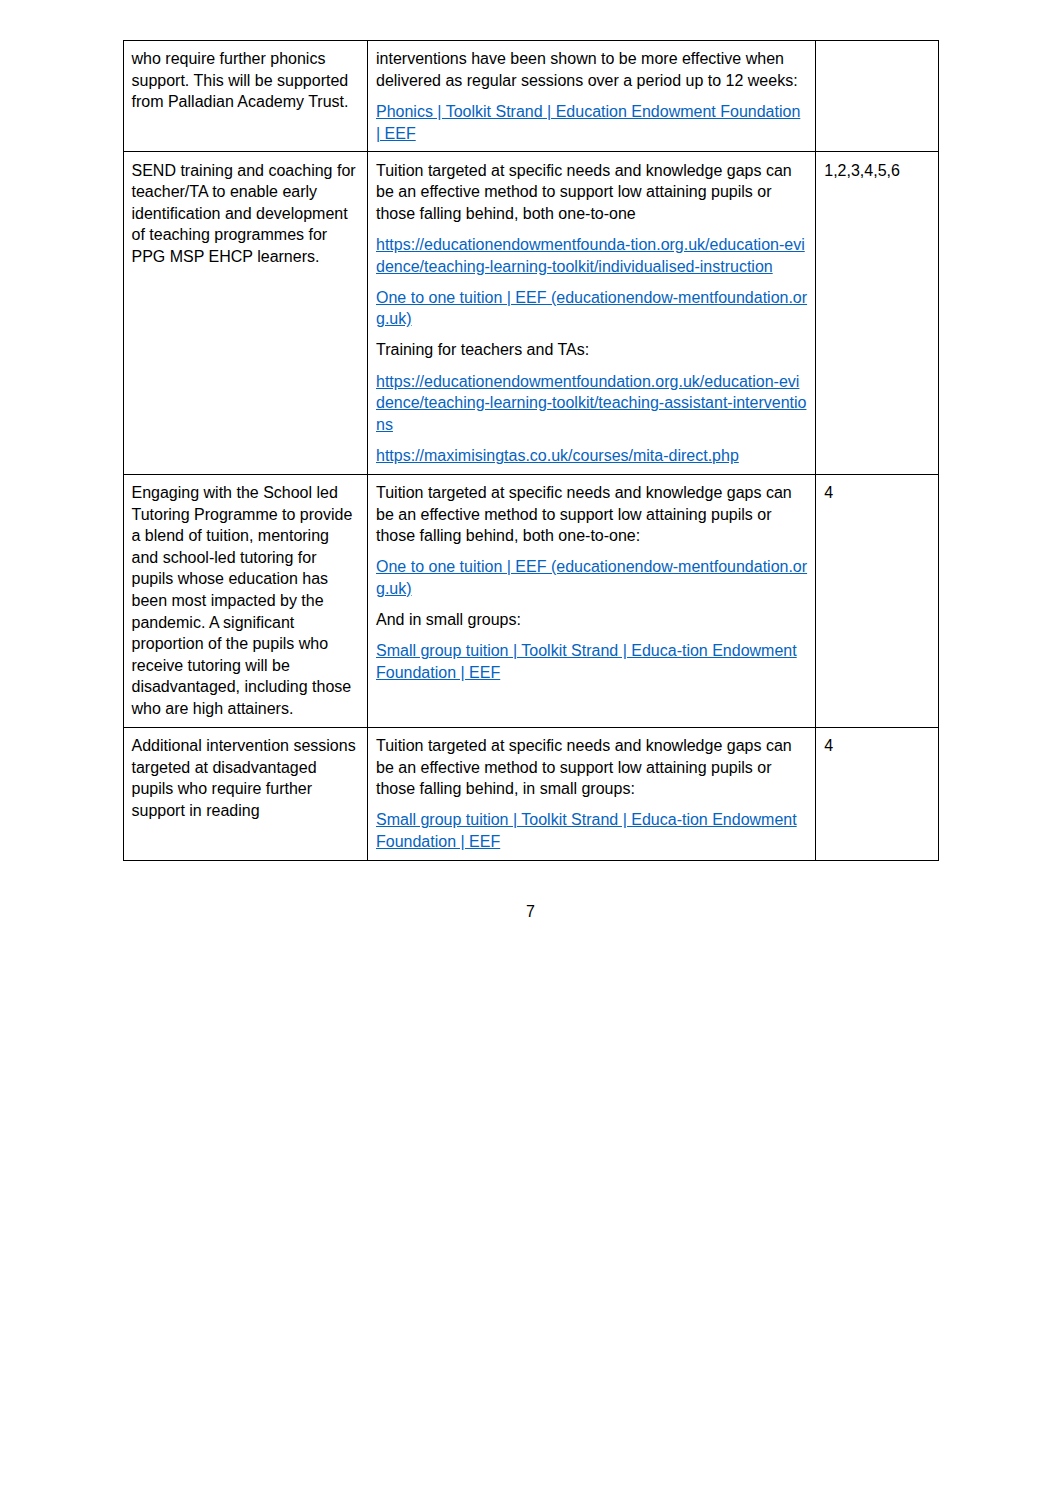| who require further phonics support. This will be supported from Palladian Academy Trust. | interventions have been shown to be more effective when delivered as regular sessions over a period up to 12 weeks: Phonics / Toolkit Strand / Education Endowment Foundation / EEF | |
| SEND training and coaching for teacher/TA to enable early identification and development of teaching programmes for PPG MSP EHCP learners. | Tuition targeted at specific needs and knowledge gaps can be an effective method to support low attaining pupils or those falling behind, both one-to-one https://educationendowmentfounda-tion.org.uk/education-evidence/teaching-learning-toolkit/individualised-instruction One to one tuition / EEF (educationendow-mentfoundation.org.uk) Training for teachers and TAs: https://educationendowmentfoundation.org.uk/education-evidence/teaching-learning-toolkit/teaching-assistant-interventions https://maximisingtas.co.uk/courses/mita-direct.php | 1,2,3,4,5,6 |
| Engaging with the School led Tutoring Programme to provide a blend of tuition, mentoring and school-led tutoring for pupils whose education has been most impacted by the pandemic. A significant proportion of the pupils who receive tutoring will be disadvantaged, including those who are high attainers. | Tuition targeted at specific needs and knowledge gaps can be an effective method to support low attaining pupils or those falling behind, both one-to-one: One to one tuition / EEF (educationendow-mentfoundation.org.uk) And in small groups: Small group tuition / Toolkit Strand / Educa-tion Endowment Foundation / EEF | 4 |
| Additional intervention sessions targeted at disadvantaged pupils who require further support in reading | Tuition targeted at specific needs and knowledge gaps can be an effective method to support low attaining pupils or those falling behind, in small groups: Small group tuition / Toolkit Strand / Educa-tion Endowment Foundation / EEF | 4 |
7